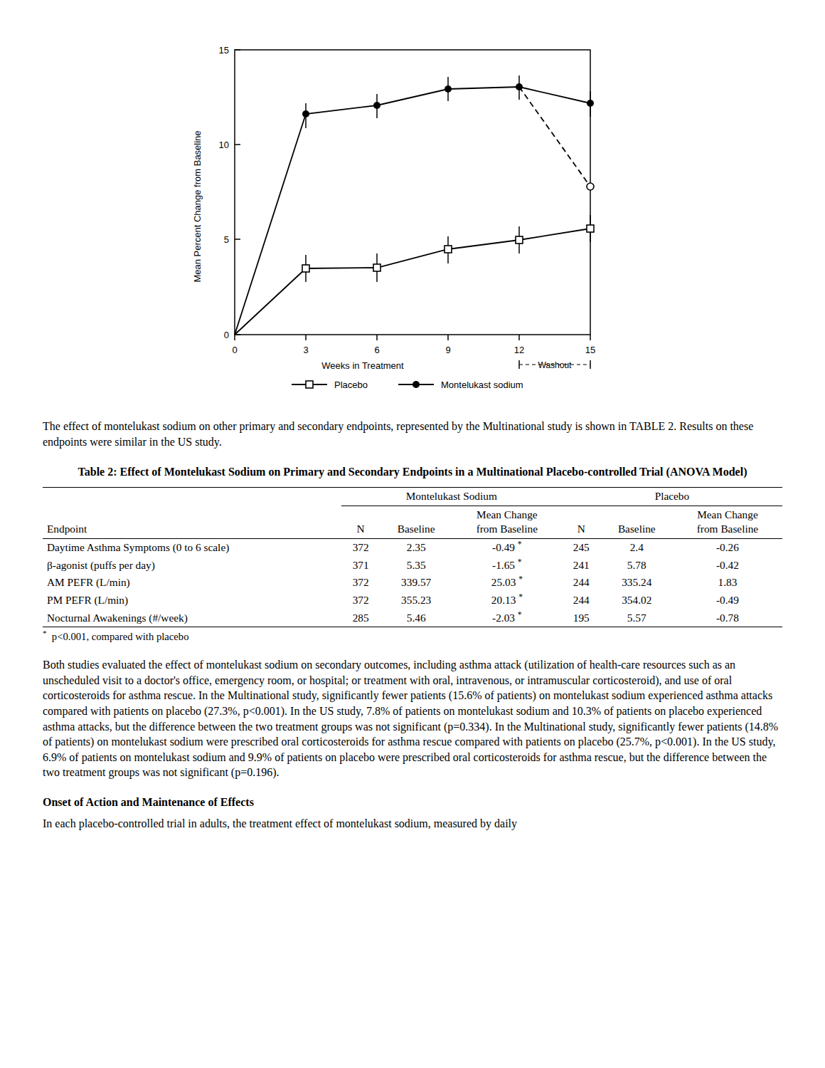Mean Percent Change from Baseline 15 10 5 0 0 3 6 9 12 15 Weeks in Treatment Washout Placebo Montelukast sodium
The effect of montelukast sodium on other primary and secondary endpoints, represented by the Multinational study is shown in TABLE 2. Results on these endpoints were similar in the US study.
Table 2: Effect of Montelukast Sodium on Primary and Secondary Endpoints in a Multinational Placebo-controlled Trial (ANOVA Model)
| | Montelukast Sodium | Placebo |
| --- | --- | --- |
| Endpoint | N | Baseline | Mean Change from Baseline | N | Baseline | Mean Change from Baseline |
| Daytime Asthma Symptoms (0 to 6 scale) | 372 | 2.35 | -0.49 * | 245 | 2.4 | -0.26 |
| β-agonist (puffs per day) | 371 | 5.35 | -1.65 * | 241 | 5.78 | -0.42 |
| AM PEFR (L/min) | 372 | 339.57 | 25.03 * | 244 | 335.24 | 1.83 |
| PM PEFR (L/min) | 372 | 355.23 | 20.13 * | 244 | 354.02 | -0.49 |
| Nocturnal Awakenings (#/week) | 285 | 5.46 | -2.03 * | 195 | 5.57 | -0.78 |
* p<0.001, compared with placebo
Both studies evaluated the effect of montelukast sodium on secondary outcomes, including asthma attack (utilization of health-care resources such as an unscheduled visit to a doctor's office, emergency room, or hospital; or treatment with oral, intravenous, or intramuscular corticosteroid), and use of oral corticosteroids for asthma rescue. In the Multinational study, significantly fewer patients (15.6% of patients) on montelukast sodium experienced asthma attacks compared with patients on placebo (27.3%, p<0.001). In the US study, 7.8% of patients on montelukast sodium and 10.3% of patients on placebo experienced asthma attacks, but the difference between the two treatment groups was not significant (p=0.334). In the Multinational study, significantly fewer patients (14.8% of patients) on montelukast sodium were prescribed oral corticosteroids for asthma rescue compared with patients on placebo (25.7%, p<0.001). In the US study, 6.9% of patients on montelukast sodium and 9.9% of patients on placebo were prescribed oral corticosteroids for asthma rescue, but the difference between the two treatment groups was not significant (p=0.196).
Onset of Action and Maintenance of Effects
In each placebo-controlled trial in adults, the treatment effect of montelukast sodium, measured by daily